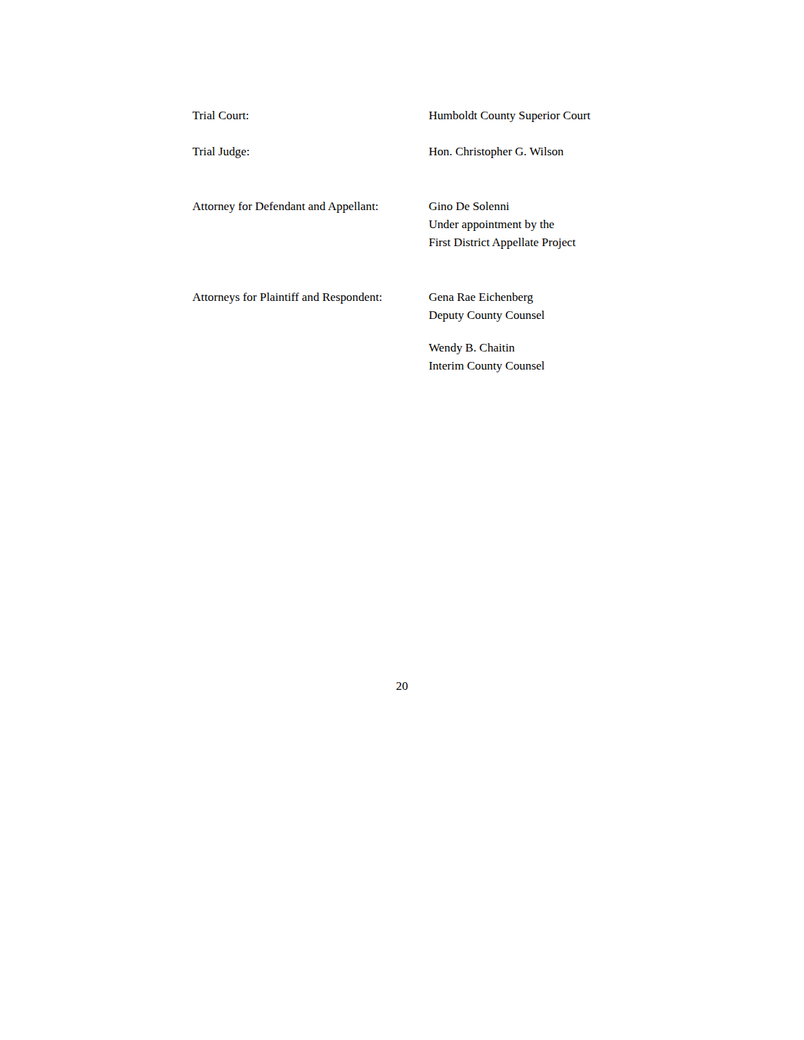| Trial Court: | Humboldt County Superior Court |
| Trial Judge: | Hon. Christopher G. Wilson |
| Attorney for Defendant and Appellant: | Gino De Solenni Under appointment by the First District Appellate Project |
| Attorneys for Plaintiff and Respondent: | Gena Rae Eichenberg Deputy County Counsel Wendy B. Chaitin Interim County Counsel |
20